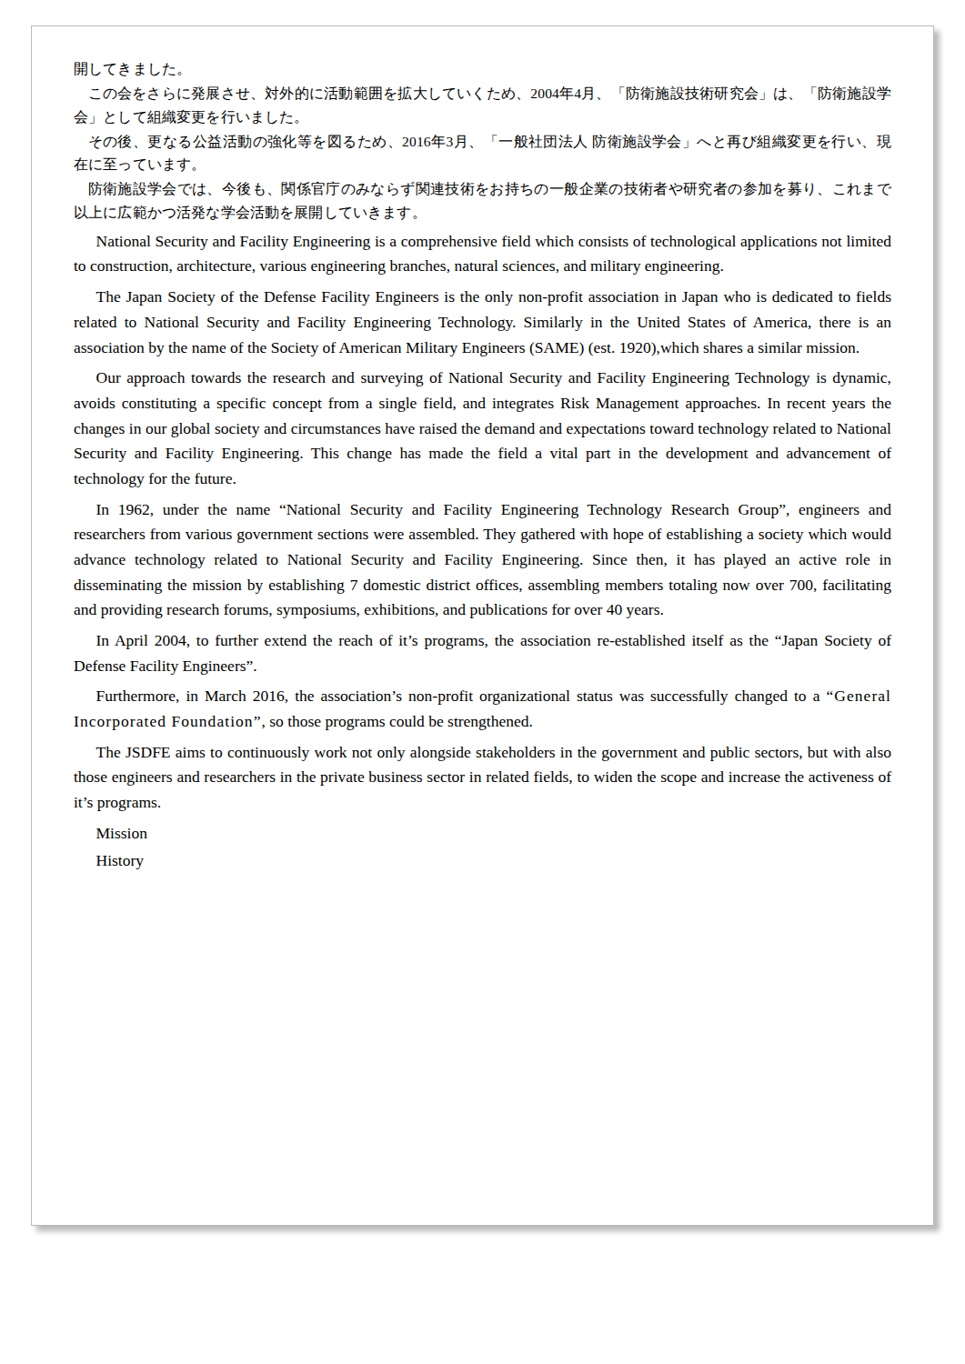開してきました。
この会をさらに発展させ、対外的に活動範囲を拡大していくため、2004年4月、「防衛施設技術研究会」は、「防衛施設学会」として組織変更を行いました。
その後、更なる公益活動の強化等を図るため、2016年3月、「一般社団法人 防衛施設学会」へと再び組織変更を行い、現在に至っています。
防衛施設学会では、今後も、関係官庁のみならず関連技術をお持ちの一般企業の技術者や研究者の参加を募り、これまで以上に広範かつ活発な学会活動を展開していきます。
National Security and Facility Engineering is a comprehensive field which consists of technological applications not limited to construction, architecture, various engineering branches, natural sciences, and military engineering.
The Japan Society of the Defense Facility Engineers is the only non-profit association in Japan who is dedicated to fields related to National Security and Facility Engineering Technology. Similarly in the United States of America, there is an association by the name of the Society of American Military Engineers (SAME) (est. 1920),which shares a similar mission.
Our approach towards the research and surveying of National Security and Facility Engineering Technology is dynamic, avoids constituting a specific concept from a single field, and integrates Risk Management approaches. In recent years the changes in our global society and circumstances have raised the demand and expectations toward technology related to National Security and Facility Engineering. This change has made the field a vital part in the development and advancement of technology for the future.
In 1962, under the name “National Security and Facility Engineering Technology Research Group”, engineers and researchers from various government sections were assembled. They gathered with hope of establishing a society which would advance technology related to National Security and Facility Engineering. Since then, it has played an active role in disseminating the mission by establishing 7 domestic district offices, assembling members totaling now over 700, facilitating and providing research forums, symposiums, exhibitions, and publications for over 40 years.
In April 2004, to further extend the reach of it’s programs, the association re-established itself as the “Japan Society of Defense Facility Engineers”.
Furthermore, in March 2016, the association’s non-profit organizational status was successfully changed to a “General Incorporated Foundation”, so those programs could be strengthened.
The JSDFE aims to continuously work not only alongside stakeholders in the government and public sectors, but with also those engineers and researchers in the private business sector in related fields, to widen the scope and increase the activeness of it’s programs.
Mission
History